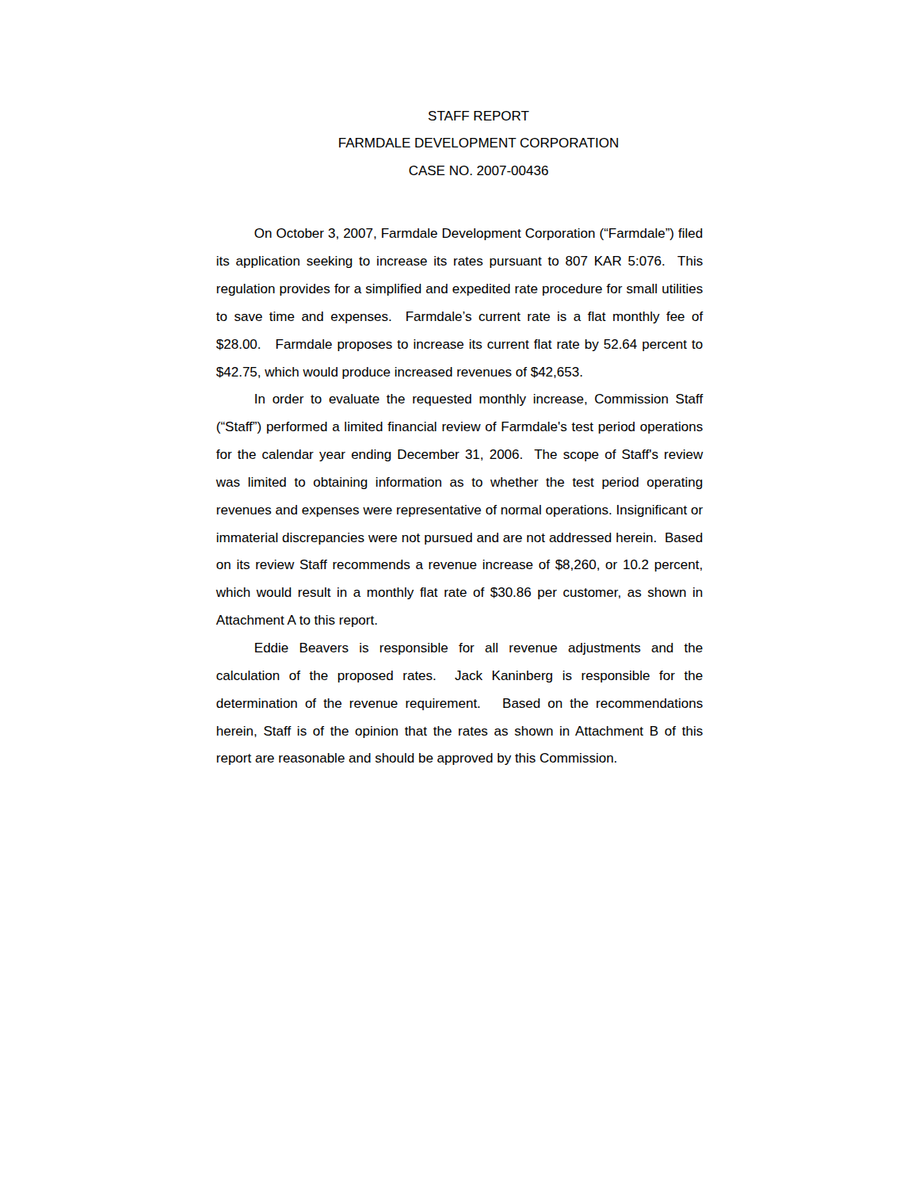STAFF REPORT
FARMDALE DEVELOPMENT CORPORATION
CASE NO. 2007-00436
On October 3, 2007, Farmdale Development Corporation (“Farmdale”) filed its application seeking to increase its rates pursuant to 807 KAR 5:076. This regulation provides for a simplified and expedited rate procedure for small utilities to save time and expenses. Farmdale’s current rate is a flat monthly fee of $28.00. Farmdale proposes to increase its current flat rate by 52.64 percent to $42.75, which would produce increased revenues of $42,653.
In order to evaluate the requested monthly increase, Commission Staff (“Staff”) performed a limited financial review of Farmdale's test period operations for the calendar year ending December 31, 2006. The scope of Staff's review was limited to obtaining information as to whether the test period operating revenues and expenses were representative of normal operations. Insignificant or immaterial discrepancies were not pursued and are not addressed herein. Based on its review Staff recommends a revenue increase of $8,260, or 10.2 percent, which would result in a monthly flat rate of $30.86 per customer, as shown in Attachment A to this report.
Eddie Beavers is responsible for all revenue adjustments and the calculation of the proposed rates. Jack Kaninberg is responsible for the determination of the revenue requirement. Based on the recommendations herein, Staff is of the opinion that the rates as shown in Attachment B of this report are reasonable and should be approved by this Commission.